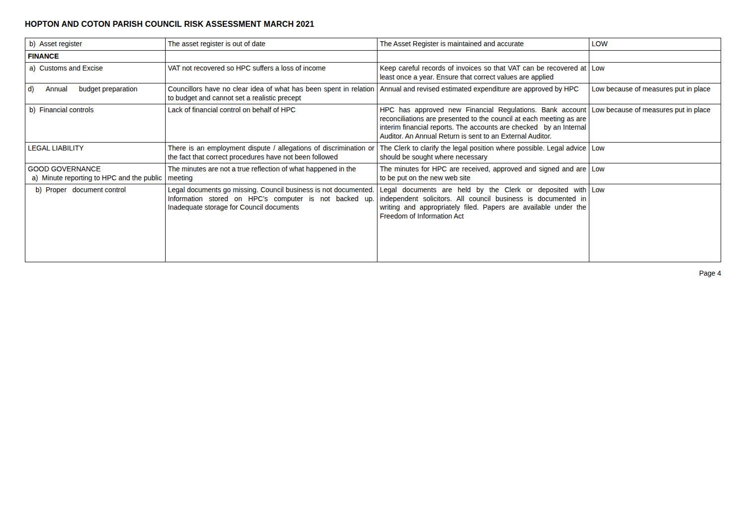HOPTON AND COTON PARISH COUNCIL RISK ASSESSMENT MARCH 2021
| b) Asset register | The asset register is out of date | The Asset Register is maintained and accurate | LOW |
| FINANCE | | | |
| a) Customs and Excise | VAT not recovered so HPC suffers a loss of income | Keep careful records of invoices so that VAT can be recovered at least once a year. Ensure that correct values are applied | Low |
| d) Annual budget preparation | Councillors have no clear idea of what has been spent in relation to budget and cannot set a realistic precept | Annual and revised estimated expenditure are approved by HPC | Low because of measures put in place |
| b) Financial controls | Lack of financial control on behalf of HPC | HPC has approved new Financial Regulations. Bank account reconciliations are presented to the council at each meeting as are interim financial reports. The accounts are checked by an Internal Auditor. An Annual Return is sent to an External Auditor. | Low because of measures put in place |
| LEGAL LIABILITY | There is an employment dispute / allegations of discrimination or the fact that correct procedures have not been followed | The Clerk to clarify the legal position where possible. Legal advice should be sought where necessary | Low |
| GOOD GOVERNANCE a) Minute reporting to HPC and the public | The minutes are not a true reflection of what happened in the meeting | The minutes for HPC are received, approved and signed and are to be put on the new web site | Low |
| b) Proper document control | Legal documents go missing. Council business is not documented. Information stored on HPC’s computer is not backed up. Inadequate storage for Council documents | Legal documents are held by the Clerk or deposited with independent solicitors. All council business is documented in writing and appropriately filed. Papers are available under the Freedom of Information Act | Low |
Page 4